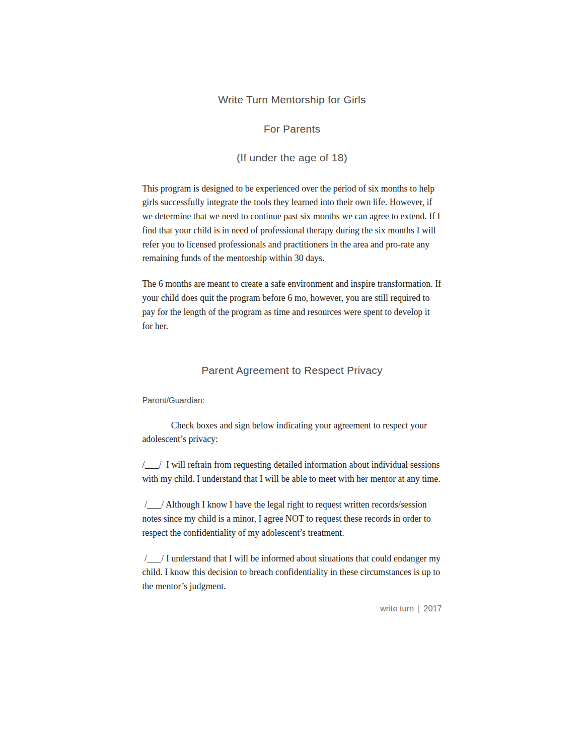Write Turn Mentorship for Girls
For Parents
(If under the age of 18)
This program is designed to be experienced over the period of six months to help girls successfully integrate the tools they learned into their own life. However, if we determine that we need to continue past six months we can agree to extend. If I find that your child is in need of professional therapy during the six months I will refer you to licensed professionals and practitioners in the area and pro-rate any remaining funds of the mentorship within 30 days.
The 6 months are meant to create a safe environment and inspire transformation. If your child does quit the program before 6 mo, however, you are still required to pay for the length of the program as time and resources were spent to develop it for her.
Parent Agreement to Respect Privacy
Parent/Guardian:
Check boxes and sign below indicating your agreement to respect your adolescent’s privacy:
/___/ I will refrain from requesting detailed information about individual sessions with my child. I understand that I will be able to meet with her mentor at any time.
/___/ Although I know I have the legal right to request written records/session notes since my child is a minor, I agree NOT to request these records in order to respect the confidentiality of my adolescent’s treatment.
/___/ I understand that I will be informed about situations that could endanger my child. I know this decision to breach confidentiality in these circumstances is up to the mentor’s judgment.
write turn | 2017